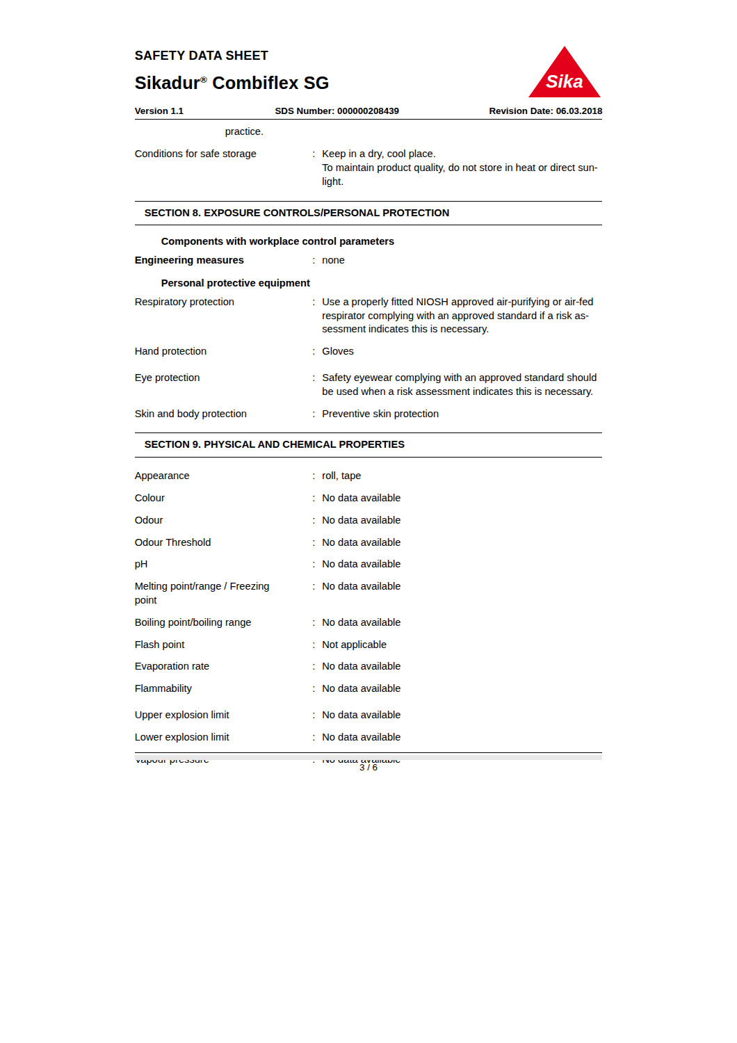SAFETY DATA SHEET
Sikadur® Combiflex SG
Sika R
Version 1.1
SDS Number: 000000208439
Revision Date: 06.03.2018
practice.
| Conditions for safe storage | : | Keep in a dry, cool place. To maintain product quality, do not store in heat or direct sun- light. |
SECTION 8. EXPOSURE CONTROLS/PERSONAL PROTECTION
Components with workplace control parameters
| Engineering measures | : | none |
Personal protective equipment
| Respiratory protection | : | Use a properly fitted NIOSH approved air-purifying or air-fed respirator complying with an approved standard if a risk as- sessment indicates this is necessary. |
| Hand protection | : | Gloves |
| Eye protection | : | Safety eyewear complying with an approved standard should be used when a risk assessment indicates this is necessary. |
| Skin and body protection | : | Preventive skin protection |
SECTION 9. PHYSICAL AND CHEMICAL PROPERTIES
| Appearance | : | roll, tape |
| Colour | : | No data available |
| Odour | : | No data available |
| Odour Threshold | : | No data available |
| pH | : | No data available |
| Melting point/range / Freezing point | : | No data available |
| Boiling point/boiling range | : | No data available |
| Flash point | : | Not applicable |
| Evaporation rate | : | No data available |
| Flammability | : | No data available |
| Upper explosion limit | : | No data available |
| Lower explosion limit | : | No data available |
| Vapour pressure | : | No data available |
3 / 6